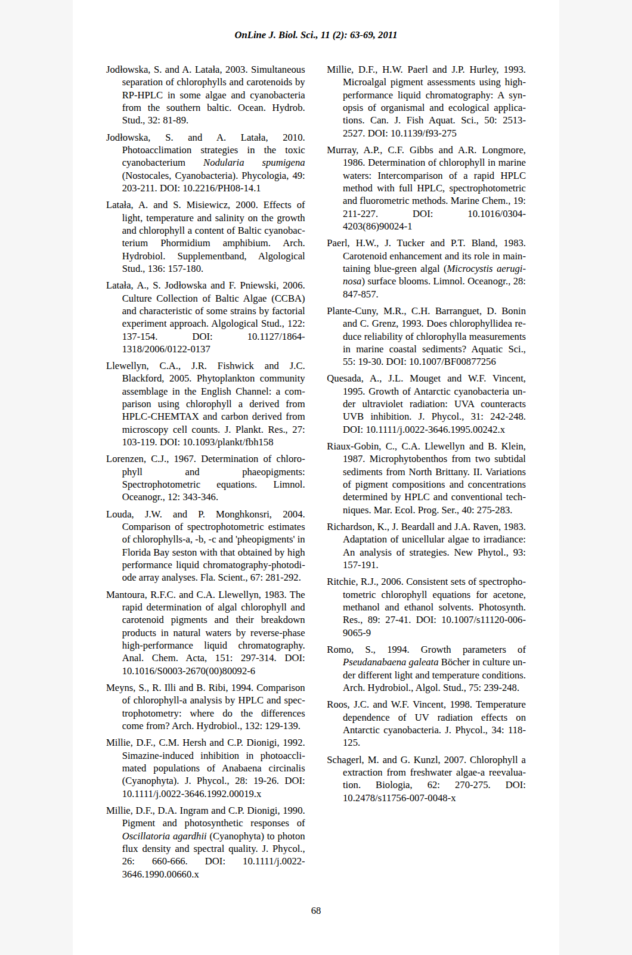OnLine J. Biol. Sci., 11 (2): 63-69, 2011
Jodłowska, S. and A. Latała, 2003. Simultaneous separation of chlorophylls and carotenoids by RP-HPLC in some algae and cyanobacteria from the southern baltic. Ocean. Hydrob. Stud., 32: 81-89.
Jodłowska, S. and A. Latała, 2010. Photoacclimation strategies in the toxic cyanobacterium Nodularia spumigena (Nostocales, Cyanobacteria). Phycologia, 49: 203-211. DOI: 10.2216/PH08-14.1
Latała, A. and S. Misiewicz, 2000. Effects of light, temperature and salinity on the growth and chlorophyll a content of Baltic cyanobacterium Phormidium amphibium. Arch. Hydrobiol. Supplementband, Algological Stud., 136: 157-180.
Latała, A., S. Jodłowska and F. Pniewski, 2006. Culture Collection of Baltic Algae (CCBA) and characteristic of some strains by factorial experiment approach. Algological Stud., 122: 137-154. DOI: 10.1127/1864-1318/2006/0122-0137
Llewellyn, C.A., J.R. Fishwick and J.C. Blackford, 2005. Phytoplankton community assemblage in the English Channel: a comparison using chlorophyll a derived from HPLC-CHEMTAX and carbon derived from microscopy cell counts. J. Plankt. Res., 27: 103-119. DOI: 10.1093/plankt/fbh158
Lorenzen, C.J., 1967. Determination of chlorophyll and phaeopigments: Spectrophotometric equations. Limnol. Oceanogr., 12: 343-346.
Louda, J.W. and P. Monghkonsri, 2004. Comparison of spectrophotometric estimates of chlorophylls-a, -b, -c and 'pheopigments' in Florida Bay seston with that obtained by high performance liquid chromatography-photodiode array analyses. Fla. Scient., 67: 281-292.
Mantoura, R.F.C. and C.A. Llewellyn, 1983. The rapid determination of algal chlorophyll and carotenoid pigments and their breakdown products in natural waters by reverse-phase high-performance liquid chromatography. Anal. Chem. Acta, 151: 297-314. DOI: 10.1016/S0003-2670(00)80092-6
Meyns, S., R. Illi and B. Ribi, 1994. Comparison of chlorophyll-a analysis by HPLC and spectrophotometry: where do the differences come from? Arch. Hydrobiol., 132: 129-139.
Millie, D.F., C.M. Hersh and C.P. Dionigi, 1992. Simazine-induced inhibition in photoacclimated populations of Anabaena circinalis (Cyanophyta). J. Phycol., 28: 19-26. DOI: 10.1111/j.0022-3646.1992.00019.x
Millie, D.F., D.A. Ingram and C.P. Dionigi, 1990. Pigment and photosynthetic responses of Oscillatoria agardhii (Cyanophyta) to photon flux density and spectral quality. J. Phycol., 26: 660-666. DOI: 10.1111/j.0022-3646.1990.00660.x
Millie, D.F., H.W. Paerl and J.P. Hurley, 1993. Microalgal pigment assessments using high-performance liquid chromatography: A synopsis of organismal and ecological applications. Can. J. Fish Aquat. Sci., 50: 2513-2527. DOI: 10.1139/f93-275
Murray, A.P., C.F. Gibbs and A.R. Longmore, 1986. Determination of chlorophyll in marine waters: Intercomparison of a rapid HPLC method with full HPLC, spectrophotometric and fluorometric methods. Marine Chem., 19: 211-227. DOI: 10.1016/0304-4203(86)90024-1
Paerl, H.W., J. Tucker and P.T. Bland, 1983. Carotenoid enhancement and its role in maintaining blue-green algal (Microcystis aeruginosa) surface blooms. Limnol. Oceanogr., 28: 847-857.
Plante-Cuny, M.R., C.H. Barranguet, D. Bonin and C. Grenz, 1993. Does chlorophyllidea reduce reliability of chlorophylla measurements in marine coastal sediments? Aquatic Sci., 55: 19-30. DOI: 10.1007/BF00877256
Quesada, A., J.L. Mouget and W.F. Vincent, 1995. Growth of Antarctic cyanobacteria under ultraviolet radiation: UVA counteracts UVB inhibition. J. Phycol., 31: 242-248. DOI: 10.1111/j.0022-3646.1995.00242.x
Riaux-Gobin, C., C.A. Llewellyn and B. Klein, 1987. Microphytobenthos from two subtidal sediments from North Brittany. II. Variations of pigment compositions and concentrations determined by HPLC and conventional techniques. Mar. Ecol. Prog. Ser., 40: 275-283.
Richardson, K., J. Beardall and J.A. Raven, 1983. Adaptation of unicellular algae to irradiance: An analysis of strategies. New Phytol., 93: 157-191.
Ritchie, R.J., 2006. Consistent sets of spectrophotometric chlorophyll equations for acetone, methanol and ethanol solvents. Photosynth. Res., 89: 27-41. DOI: 10.1007/s11120-006-9065-9
Romo, S., 1994. Growth parameters of Pseudanabaena galeata Böcher in culture under different light and temperature conditions. Arch. Hydrobiol., Algol. Stud., 75: 239-248.
Roos, J.C. and W.F. Vincent, 1998. Temperature dependence of UV radiation effects on Antarctic cyanobacteria. J. Phycol., 34: 118-125.
Schagerl, M. and G. Kunzl, 2007. Chlorophyll a extraction from freshwater algae-a reevaluation. Biologia, 62: 270-275. DOI: 10.2478/s11756-007-0048-x
68